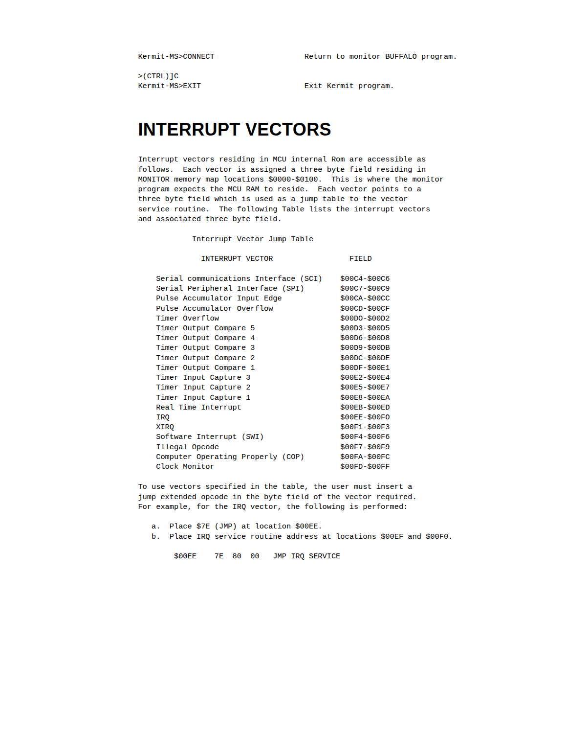Kermit-MS>CONNECT                    Return to monitor BUFFALO program.

>(CTRL)]C
Kermit-MS>EXIT                       Exit Kermit program.
INTERRUPT VECTORS
Interrupt vectors residing in MCU internal Rom are accessible as
follows.  Each vector is assigned a three byte field residing in
MONITOR memory map locations $0000-$0100.  This is where the monitor
program expects the MCU RAM to reside.  Each vector points to a
three byte field which is used as a jump table to the vector
service routine.  The following Table lists the interrupt vectors
and associated three byte field.
            Interrupt Vector Jump Table

              INTERRUPT VECTOR                 FIELD

    Serial communications Interface (SCI)    $00C4-$00C6
    Serial Peripheral Interface (SPI)        $00C7-$00C9
    Pulse Accumulator Input Edge             $00CA-$00CC
    Pulse Accumulator Overflow               $00CD-$00CF
    Timer Overflow                           $00DO-$00D2
    Timer Output Compare 5                   $00D3-$00D5
    Timer Output Compare 4                   $00D6-$00D8
    Timer Output Compare 3                   $00D9-$00DB
    Timer Output Compare 2                   $00DC-$00DE
    Timer Output Compare 1                   $00DF-$00E1
    Timer Input Capture 3                    $00E2-$00E4
    Timer Input Capture 2                    $00E5-$00E7
    Timer Input Capture 1                    $00E8-$00EA
    Real Time Interrupt                      $00EB-$00ED
    IRQ                                      $00EE-$00FO
    XIRQ                                     $00F1-$00F3
    Software Interrupt (SWI)                 $00F4-$00F6
    Illegal Opcode                           $00F7-$00F9
    Computer Operating Properly (COP)        $00FA-$00FC
    Clock Monitor                            $00FD-$00FF
To use vectors specified in the table, the user must insert a
jump extended opcode in the byte field of the vector required.
For example, for the IRQ vector, the following is performed:

   a.  Place $7E (JMP) at location $00EE.
   b.  Place IRQ service routine address at locations $00EF and $00F0.

        $00EE    7E  80  00   JMP IRQ SERVICE